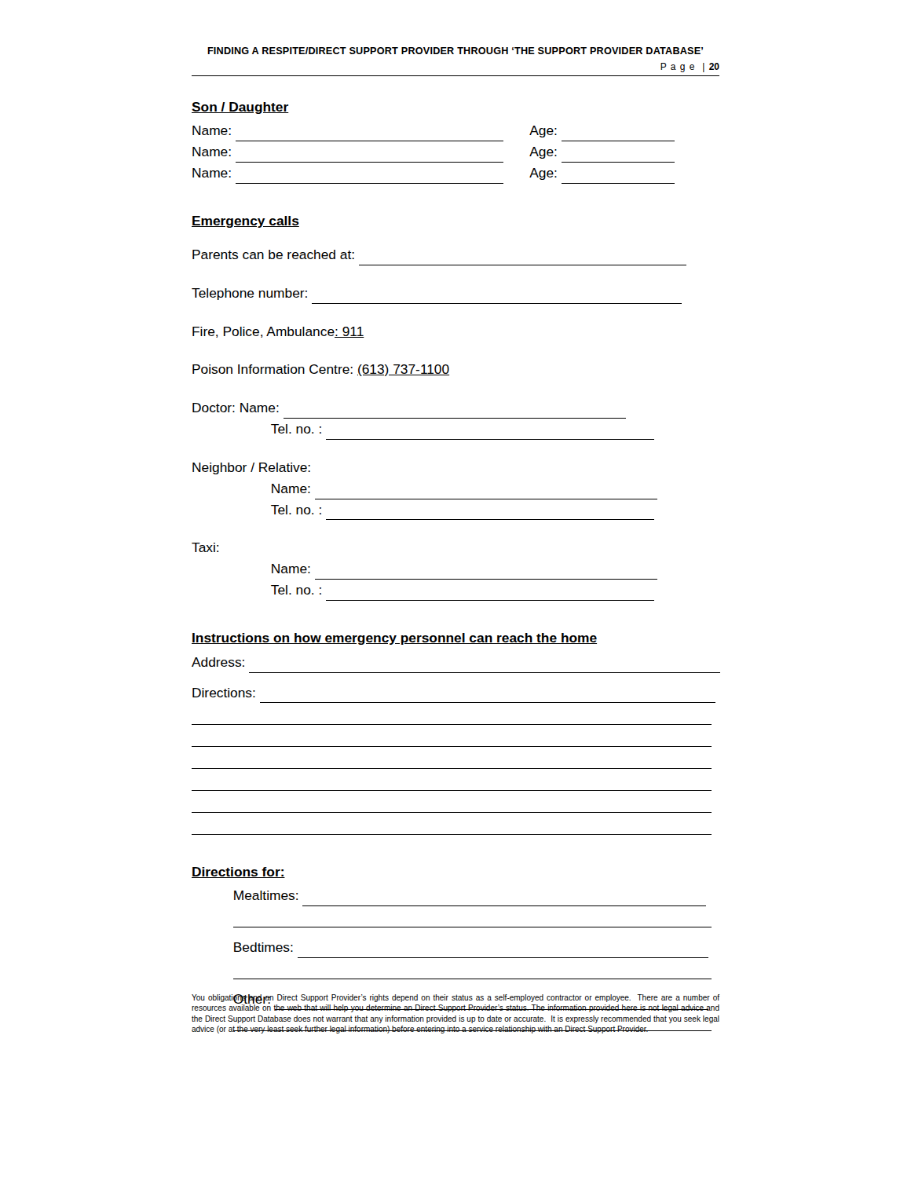FINDING A RESPITE/DIRECT SUPPORT PROVIDER THROUGH ‘THE SUPPORT PROVIDER DATABASE’
P a g e | 20
Son / Daughter
Name: Age:
Name: Age:
Name: Age:
Emergency calls
Parents can be reached at:
Telephone number:
Fire, Police, Ambulance: 911
Poison Information Centre: (613) 737-1100
Doctor: Name:
Tel. no. :
Neighbor / Relative:
Name:
Tel. no. :
Taxi:
Name:
Tel. no. :
Instructions on how emergency personnel can reach the home
Address:
Directions:
Directions for:
Mealtimes:
Bedtimes:
Other:
You obligations and an Direct Support Provider’s rights depend on their status as a self-employed contractor or employee. There are a number of resources available on the web that will help you determine an Direct Support Provider’s status. The information provided here is not legal advice and the Direct Support Database does not warrant that any information provided is up to date or accurate. It is expressly recommended that you seek legal advice (or at the very least seek further legal information) before entering into a service relationship with an Direct Support Provider.